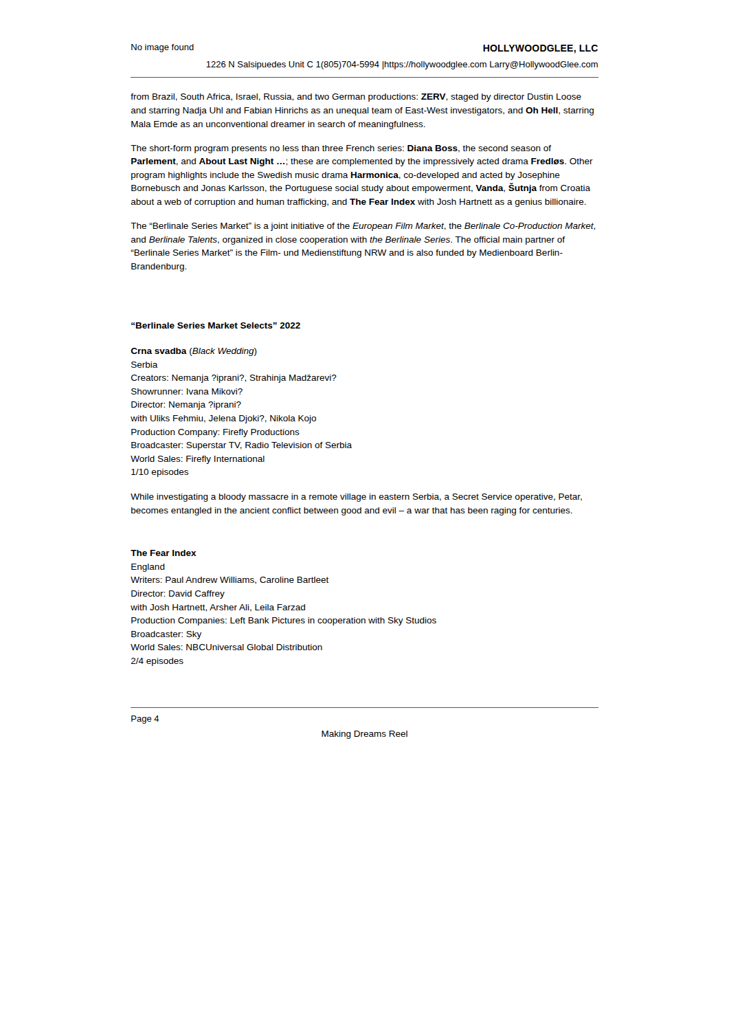No image found
HOLLYWOODGLEE, LLC
1226 N Salsipuedes Unit C 1(805)704-5994 |https://hollywoodglee.com Larry@HollywoodGlee.com
from Brazil, South Africa, Israel, Russia, and two German productions: ZERV, staged by director Dustin Loose and starring Nadja Uhl and Fabian Hinrichs as an unequal team of East-West investigators, and Oh Hell, starring Mala Emde as an unconventional dreamer in search of meaningfulness.
The short-form program presents no less than three French series: Diana Boss, the second season of Parlement, and About Last Night …; these are complemented by the impressively acted drama Fredløs. Other program highlights include the Swedish music drama Harmonica, co-developed and acted by Josephine Bornebusch and Jonas Karlsson, the Portuguese social study about empowerment, Vanda, Šutnja from Croatia about a web of corruption and human trafficking, and The Fear Index with Josh Hartnett as a genius billionaire.
The “Berlinale Series Market” is a joint initiative of the European Film Market, the Berlinale Co-Production Market, and Berlinale Talents, organized in close cooperation with the Berlinale Series. The official main partner of “Berlinale Series Market” is the Film- und Medienstiftung NRW and is also funded by Medienboard Berlin-Brandenburg.
“Berlinale Series Market Selects” 2022
Crna svadba (Black Wedding)
Serbia Creators: Nemanja ?iprani?, Strahinja Madžarevi? Showrunner: Ivana Mikovi? Director: Nemanja ?iprani? with Uliks Fehmiu, Jelena Djoki?, Nikola Kojo Production Company: Firefly Productions Broadcaster: Superstar TV, Radio Television of Serbia World Sales: Firefly International 1/10 episodes
While investigating a bloody massacre in a remote village in eastern Serbia, a Secret Service operative, Petar, becomes entangled in the ancient conflict between good and evil – a war that has been raging for centuries.
The Fear Index
England Writers: Paul Andrew Williams, Caroline Bartleet Director: David Caffrey with Josh Hartnett, Arsher Ali, Leila Farzad Production Companies: Left Bank Pictures in cooperation with Sky Studios Broadcaster: Sky World Sales: NBCUniversal Global Distribution 2/4 episodes
Page 4
Making Dreams Reel